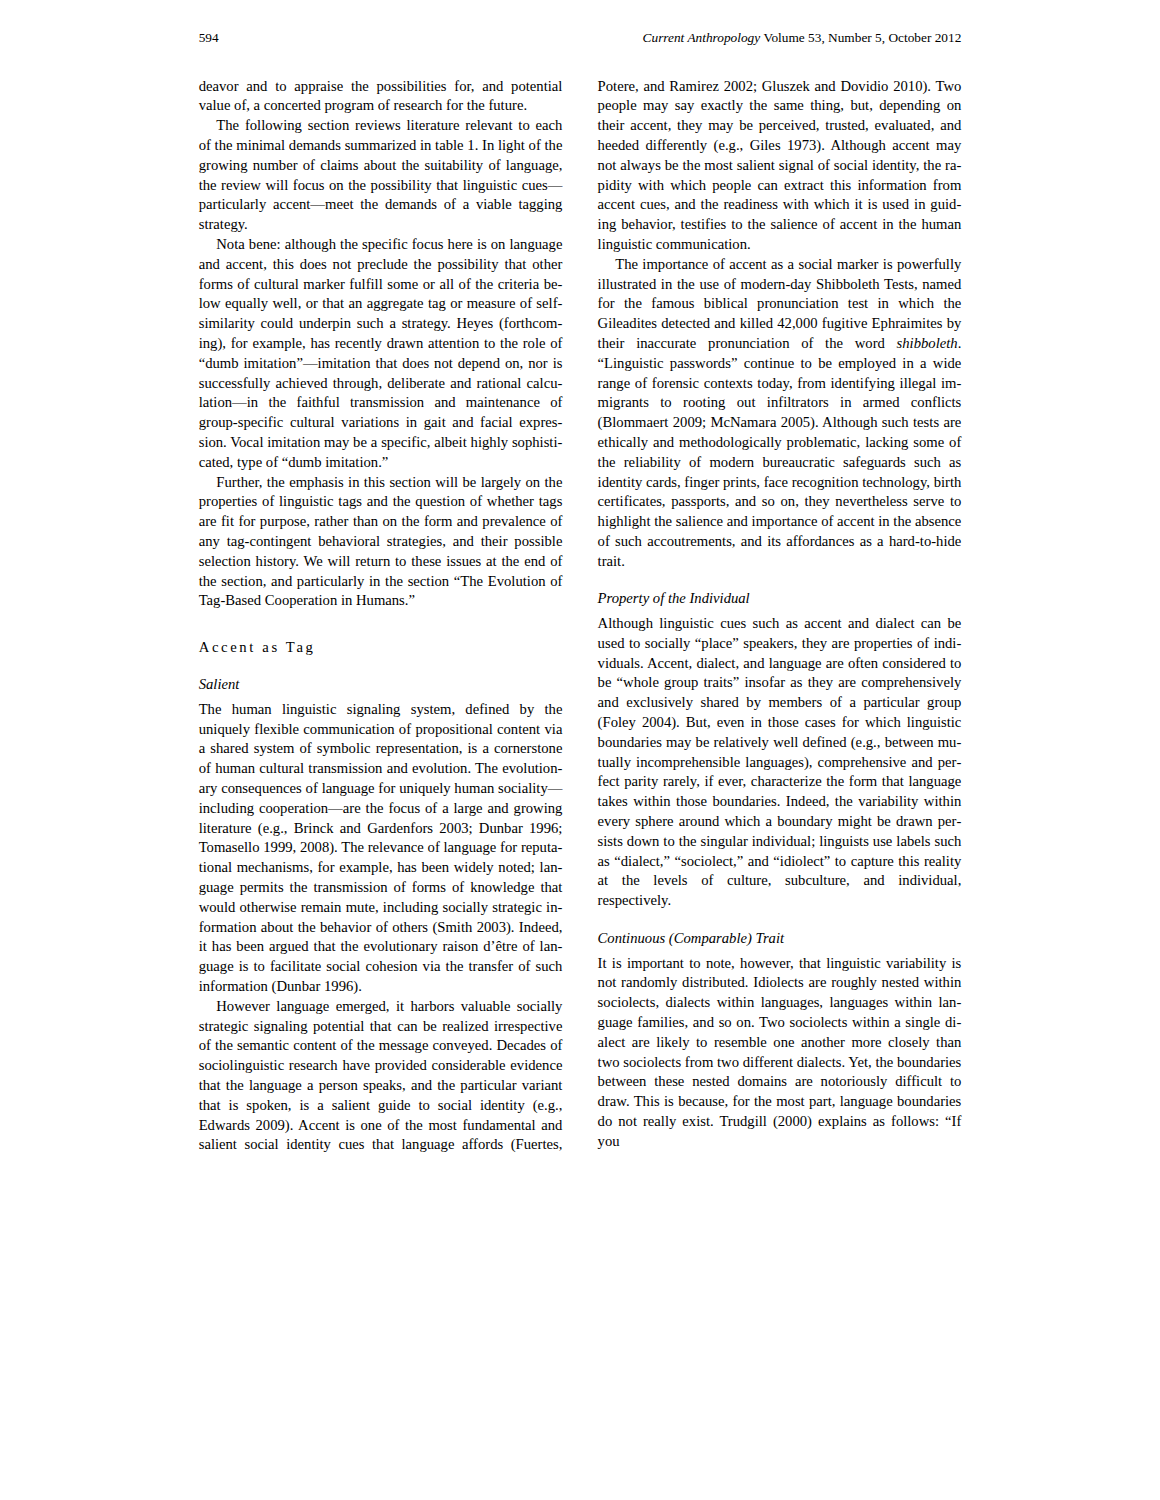594 Current Anthropology Volume 53, Number 5, October 2012
deavor and to appraise the possibilities for, and potential value of, a concerted program of research for the future.
The following section reviews literature relevant to each of the minimal demands summarized in table 1. In light of the growing number of claims about the suitability of language, the review will focus on the possibility that linguistic cues—particularly accent—meet the demands of a viable tagging strategy.
Nota bene: although the specific focus here is on language and accent, this does not preclude the possibility that other forms of cultural marker fulfill some or all of the criteria below equally well, or that an aggregate tag or measure of self-similarity could underpin such a strategy. Heyes (forthcoming), for example, has recently drawn attention to the role of “dumb imitation”—imitation that does not depend on, nor is successfully achieved through, deliberate and rational calculation—in the faithful transmission and maintenance of group-specific cultural variations in gait and facial expression. Vocal imitation may be a specific, albeit highly sophisticated, type of “dumb imitation.”
Further, the emphasis in this section will be largely on the properties of linguistic tags and the question of whether tags are fit for purpose, rather than on the form and prevalence of any tag-contingent behavioral strategies, and their possible selection history. We will return to these issues at the end of the section, and particularly in the section “The Evolution of Tag-Based Cooperation in Humans.”
Accent as Tag
Salient
The human linguistic signaling system, defined by the uniquely flexible communication of propositional content via a shared system of symbolic representation, is a cornerstone of human cultural transmission and evolution. The evolutionary consequences of language for uniquely human sociality—including cooperation—are the focus of a large and growing literature (e.g., Brinck and Gardenfors 2003; Dunbar 1996; Tomasello 1999, 2008). The relevance of language for reputational mechanisms, for example, has been widely noted; language permits the transmission of forms of knowledge that would otherwise remain mute, including socially strategic information about the behavior of others (Smith 2003). Indeed, it has been argued that the evolutionary raison d’être of language is to facilitate social cohesion via the transfer of such information (Dunbar 1996).
However language emerged, it harbors valuable socially strategic signaling potential that can be realized irrespective of the semantic content of the message conveyed. Decades of sociolinguistic research have provided considerable evidence that the language a person speaks, and the particular variant that is spoken, is a salient guide to social identity (e.g., Edwards 2009). Accent is one of the most fundamental and salient social identity cues that language affords (Fuertes, Potere, and Ramirez 2002; Gluszek and Dovidio 2010). Two people may say exactly the same thing, but, depending on their accent, they may be perceived, trusted, evaluated, and heeded differently (e.g., Giles 1973). Although accent may not always be the most salient signal of social identity, the rapidity with which people can extract this information from accent cues, and the readiness with which it is used in guiding behavior, testifies to the salience of accent in the human linguistic communication.
The importance of accent as a social marker is powerfully illustrated in the use of modern-day Shibboleth Tests, named for the famous biblical pronunciation test in which the Gileadites detected and killed 42,000 fugitive Ephraimites by their inaccurate pronunciation of the word shibboleth. “Linguistic passwords” continue to be employed in a wide range of forensic contexts today, from identifying illegal immigrants to rooting out infiltrators in armed conflicts (Blommaert 2009; McNamara 2005). Although such tests are ethically and methodologically problematic, lacking some of the reliability of modern bureaucratic safeguards such as identity cards, finger prints, face recognition technology, birth certificates, passports, and so on, they nevertheless serve to highlight the salience and importance of accent in the absence of such accoutrements, and its affordances as a hard-to-hide trait.
Property of the Individual
Although linguistic cues such as accent and dialect can be used to socially “place” speakers, they are properties of individuals. Accent, dialect, and language are often considered to be “whole group traits” insofar as they are comprehensively and exclusively shared by members of a particular group (Foley 2004). But, even in those cases for which linguistic boundaries may be relatively well defined (e.g., between mutually incomprehensible languages), comprehensive and perfect parity rarely, if ever, characterize the form that language takes within those boundaries. Indeed, the variability within every sphere around which a boundary might be drawn persists down to the singular individual; linguists use labels such as “dialect,” “sociolect,” and “idiolect” to capture this reality at the levels of culture, subculture, and individual, respectively.
Continuous (Comparable) Trait
It is important to note, however, that linguistic variability is not randomly distributed. Idiolects are roughly nested within sociolects, dialects within languages, languages within language families, and so on. Two sociolects within a single dialect are likely to resemble one another more closely than two sociolects from two different dialects. Yet, the boundaries between these nested domains are notoriously difficult to draw. This is because, for the most part, language boundaries do not really exist. Trudgill (2000) explains as follows: “If you